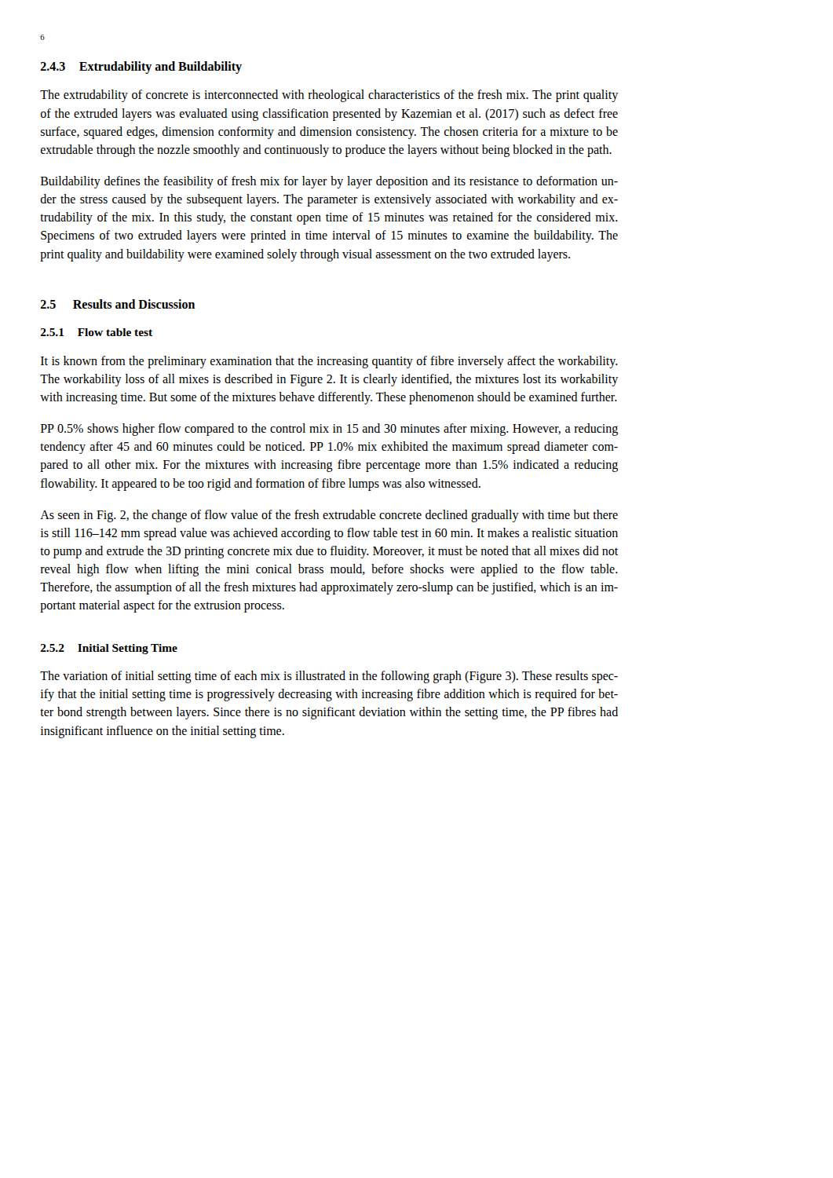6
2.4.3 Extrudability and Buildability
The extrudability of concrete is interconnected with rheological characteristics of the fresh mix. The print quality of the extruded layers was evaluated using classification presented by Kazemian et al. (2017) such as defect free surface, squared edges, dimension conformity and dimension consistency. The chosen criteria for a mixture to be extrudable through the nozzle smoothly and continuously to produce the layers without being blocked in the path.
Buildability defines the feasibility of fresh mix for layer by layer deposition and its resistance to deformation under the stress caused by the subsequent layers. The parameter is extensively associated with workability and extrudability of the mix. In this study, the constant open time of 15 minutes was retained for the considered mix. Specimens of two extruded layers were printed in time interval of 15 minutes to examine the buildability. The print quality and buildability were examined solely through visual assessment on the two extruded layers.
2.5 Results and Discussion
2.5.1 Flow table test
It is known from the preliminary examination that the increasing quantity of fibre inversely affect the workability. The workability loss of all mixes is described in Figure 2. It is clearly identified, the mixtures lost its workability with increasing time. But some of the mixtures behave differently. These phenomenon should be examined further.
PP 0.5% shows higher flow compared to the control mix in 15 and 30 minutes after mixing. However, a reducing tendency after 45 and 60 minutes could be noticed. PP 1.0% mix exhibited the maximum spread diameter compared to all other mix. For the mixtures with increasing fibre percentage more than 1.5% indicated a reducing flowability. It appeared to be too rigid and formation of fibre lumps was also witnessed.
As seen in Fig. 2, the change of flow value of the fresh extrudable concrete declined gradually with time but there is still 116–142 mm spread value was achieved according to flow table test in 60 min. It makes a realistic situation to pump and extrude the 3D printing concrete mix due to fluidity. Moreover, it must be noted that all mixes did not reveal high flow when lifting the mini conical brass mould, before shocks were applied to the flow table. Therefore, the assumption of all the fresh mixtures had approximately zero-slump can be justified, which is an important material aspect for the extrusion process.
2.5.2 Initial Setting Time
The variation of initial setting time of each mix is illustrated in the following graph (Figure 3). These results specify that the initial setting time is progressively decreasing with increasing fibre addition which is required for better bond strength between layers. Since there is no significant deviation within the setting time, the PP fibres had insignificant influence on the initial setting time.